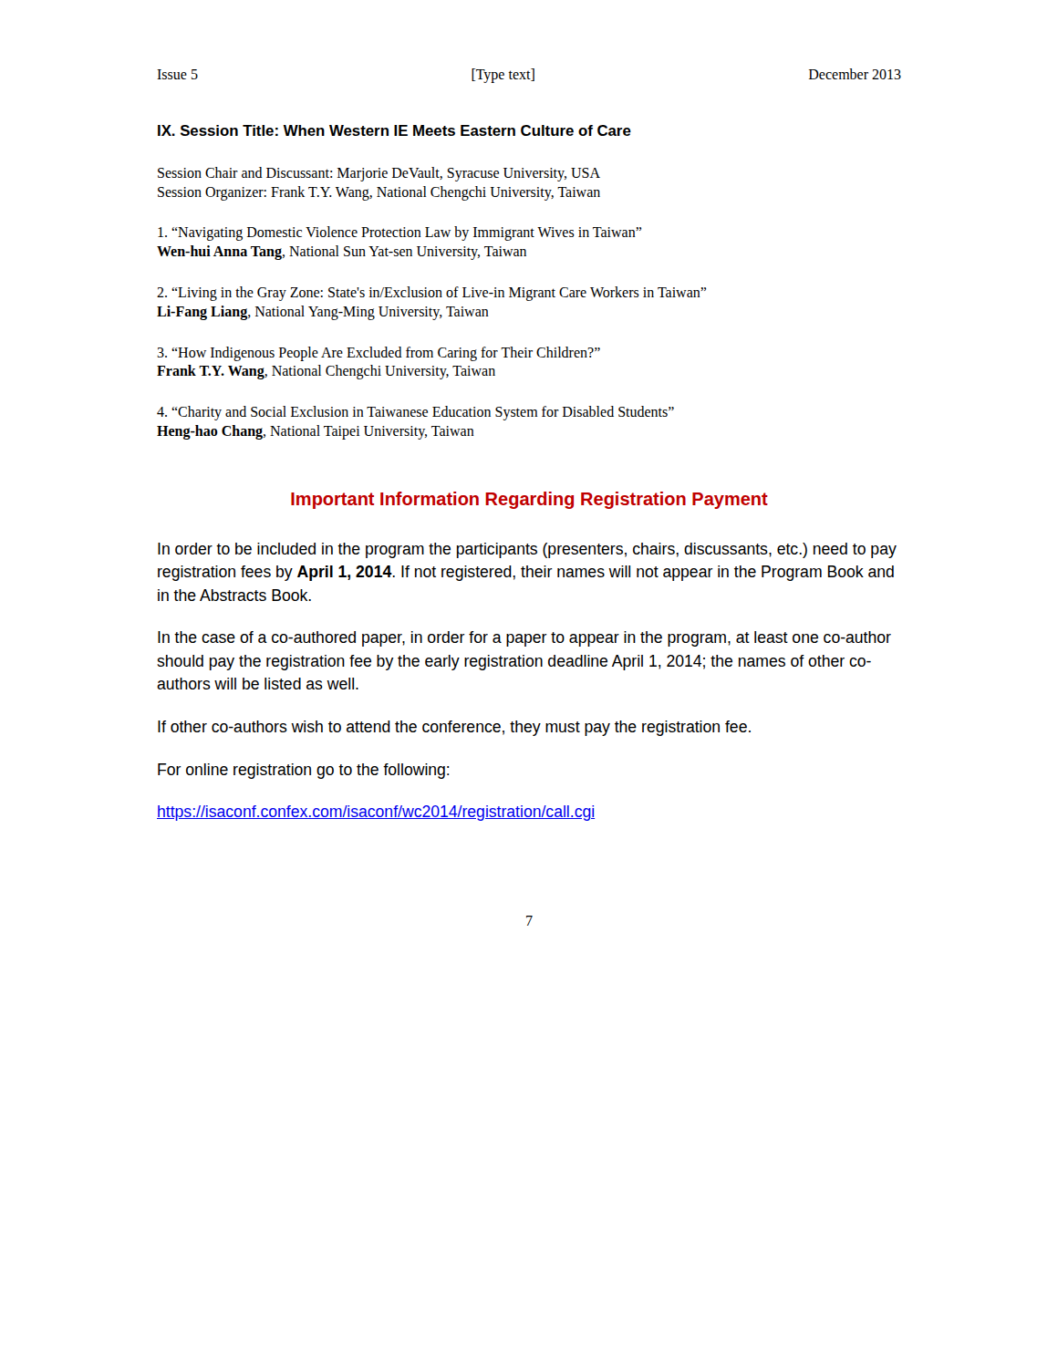Issue 5 [Type text] December 2013
IX. Session Title: When Western IE Meets Eastern Culture of Care
Session Chair and Discussant: Marjorie DeVault, Syracuse University, USA
Session Organizer: Frank T.Y. Wang, National Chengchi University, Taiwan
1. “Navigating Domestic Violence Protection Law by Immigrant Wives in Taiwan”
Wen-hui Anna Tang, National Sun Yat-sen University, Taiwan
2. “Living in the Gray Zone: State's in/Exclusion of Live-in Migrant Care Workers in Taiwan”
Li-Fang Liang, National Yang-Ming University, Taiwan
3. “How Indigenous People Are Excluded from Caring for Their Children?”
Frank T.Y. Wang, National Chengchi University, Taiwan
4. “Charity and Social Exclusion in Taiwanese Education System for Disabled Students”
Heng-hao Chang, National Taipei University, Taiwan
Important Information Regarding Registration Payment
In order to be included in the program the participants (presenters, chairs, discussants, etc.) need to pay registration fees by April 1, 2014. If not registered, their names will not appear in the Program Book and in the Abstracts Book.
In the case of a co-authored paper, in order for a paper to appear in the program, at least one co-author should pay the registration fee by the early registration deadline April 1, 2014; the names of other co-authors will be listed as well.
If other co-authors wish to attend the conference, they must pay the registration fee.
For online registration go to the following:
https://isaconf.confex.com/isaconf/wc2014/registration/call.cgi
7